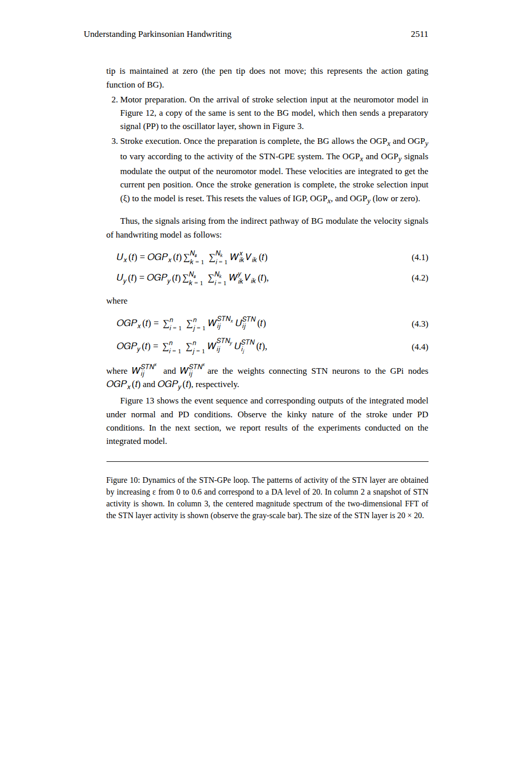Understanding Parkinsonian Handwriting 2511
tip is maintained at zero (the pen tip does not move; this represents the action gating function of BG).
Motor preparation. On the arrival of stroke selection input at the neuromotor model in Figure 12, a copy of the same is sent to the BG model, which then sends a preparatory signal (PP) to the oscillator layer, shown in Figure 3.
Stroke execution. Once the preparation is complete, the BG allows the OGPx and OGPy to vary according to the activity of the STN-GPE system. The OGPx and OGPy signals modulate the output of the neuromotor model. These velocities are integrated to get the current pen position. Once the stroke generation is complete, the stroke selection input (ξ) to the model is reset. This resets the values of IGP, OGPx, and OGPy (low or zero).
Thus, the signals arising from the indirect pathway of BG modulate the velocity signals of handwriting model as follows:
Ux (t) = OGPx (t) ∑ k=1 Ns ∑ i=1 Nk Wikx Vik (t) (4.1)
Uy (t) = OGPy (t) ∑ k=1 Ns ∑ i=1 Nk Wiky Vik (t) , (4.2)
where
OGPx (t) = ∑ i=1 n ∑ j=1 n WijSTNx UijSTN (t) (4.3)
OGPy (t) = ∑ i=1 n ∑ j=1 n WijSTNy UijSTN (t) , (4.4)
where WijSTNx and WijSTNxare the weights connecting STN neurons to the GPi nodes OGPx(t) and OGPy(t), respectively.
Figure 13 shows the event sequence and corresponding outputs of the integrated model under normal and PD conditions. Observe the kinky nature of the stroke under PD conditions. In the next section, we report results of the experiments conducted on the integrated model.
Figure 10: Dynamics of the STN-GPe loop. The patterns of activity of the STN layer are obtained by increasing ε from 0 to 0.6 and correspond to a DA level of 20. In column 2 a snapshot of STN activity is shown. In column 3, the centered magnitude spectrum of the two-dimensional FFT of the STN layer activity is shown (observe the gray-scale bar). The size of the STN layer is 20 × 20.